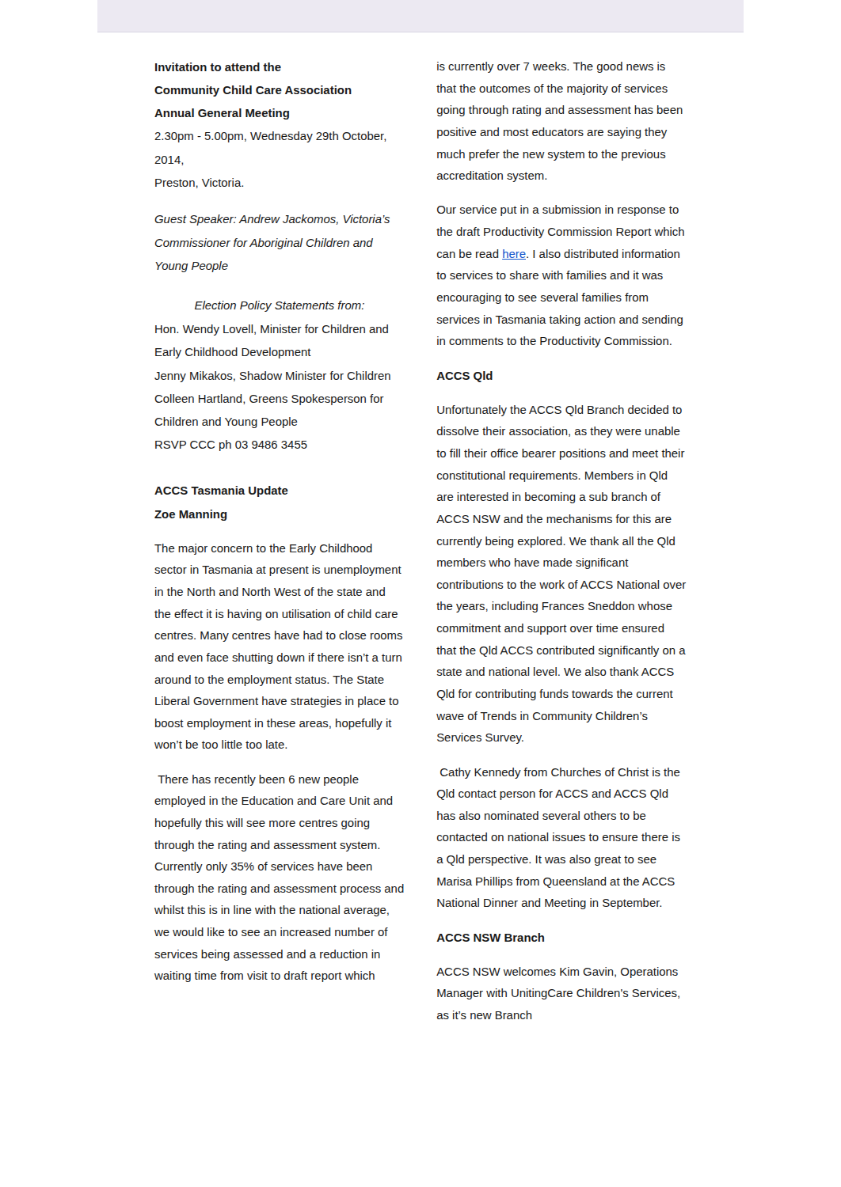Invitation to attend the
Community Child Care Association
Annual General Meeting
2.30pm - 5.00pm, Wednesday 29th October, 2014,
Preston, Victoria.
Guest Speaker: Andrew Jackomos, Victoria’s Commissioner for Aboriginal Children and Young People
Election Policy Statements from:
Hon. Wendy Lovell, Minister for Children and Early Childhood Development
Jenny Mikakos, Shadow Minister for Children
Colleen Hartland, Greens Spokesperson for Children and Young People
RSVP CCC ph 03 9486 3455
ACCS Tasmania Update
Zoe Manning
The major concern to the Early Childhood sector in Tasmania at present is unemployment in the North and North West of the state and the effect it is having on utilisation of child care centres. Many centres have had to close rooms and even face shutting down if there isn’t a turn around to the employment status. The State Liberal Government have strategies in place to boost employment in these areas, hopefully it won’t be too little too late.
There has recently been 6 new people employed in the Education and Care Unit and hopefully this will see more centres going through the rating and assessment system. Currently only 35% of services have been through the rating and assessment process and whilst this is in line with the national average, we would like to see an increased number of services being assessed and a reduction in waiting time from visit to draft report which
is currently over 7 weeks. The good news is that the outcomes of the majority of services going through rating and assessment has been positive and most educators are saying they much prefer the new system to the previous accreditation system.
Our service put in a submission in response to the draft Productivity Commission Report which can be read here. I also distributed information to services to share with families and it was encouraging to see several families from services in Tasmania taking action and sending in comments to the Productivity Commission.
ACCS Qld
Unfortunately the ACCS Qld Branch decided to dissolve their association, as they were unable to fill their office bearer positions and meet their constitutional requirements. Members in Qld are interested in becoming a sub branch of ACCS NSW and the mechanisms for this are currently being explored. We thank all the Qld members who have made significant contributions to the work of ACCS National over the years, including Frances Sneddon whose commitment and support over time ensured that the Qld ACCS contributed significantly on a state and national level. We also thank ACCS Qld for contributing funds towards the current wave of Trends in Community Children’s Services Survey.
Cathy Kennedy from Churches of Christ is the Qld contact person for ACCS and ACCS Qld has also nominated several others to be contacted on national issues to ensure there is a Qld perspective. It was also great to see Marisa Phillips from Queensland at the ACCS National Dinner and Meeting in September.
ACCS NSW Branch
ACCS NSW welcomes Kim Gavin, Operations Manager with UnitingCare Children's Services, as it’s new Branch